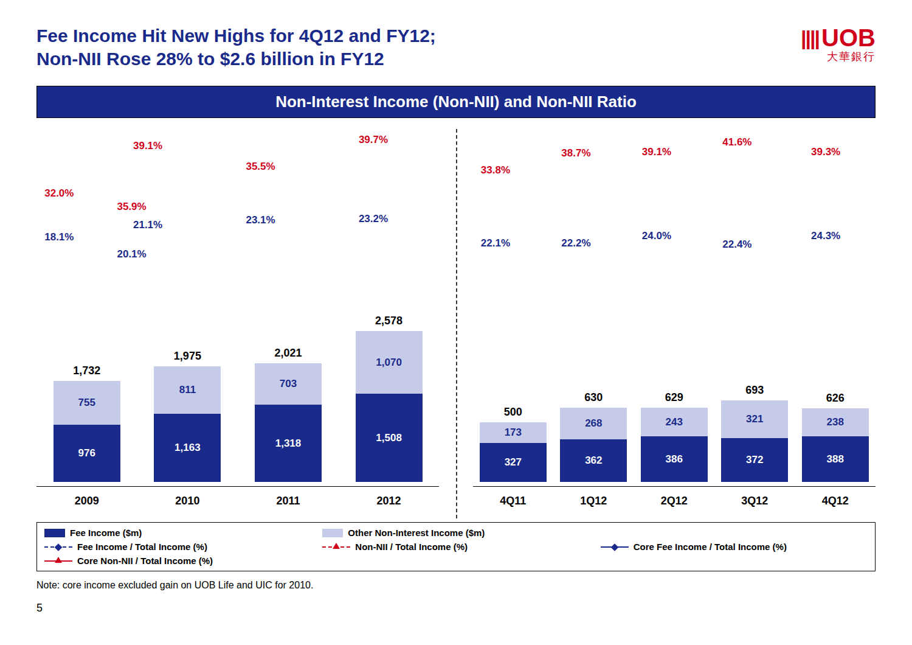Fee Income Hit New Highs for 4Q12 and FY12;
Non-NII Rose 28% to $2.6 billion in FY12
||||UOB 大華銀行
Non-Interest Income (Non-NII) and Non-NII Ratio
32.0% 39.1% 35.9% 35.5% 39.7% 18.1% 21.1% 20.1% 23.1% 23.2%
1,732
755
976
1,975
811
1,163
2,021
703
1,318
2,578
1,070
1,508
2009201020112012
33.8% 38.7% 39.1% 41.6% 39.3% 22.1% 22.2% 24.0% 22.4% 24.3%
500
173
327
630
268
362
629
243
386
693
321
372
626
238
388
4Q111Q122Q123Q124Q12
Fee Income ($m)
Other Non-Interest Income ($m)
Fee Income / Total Income (%)
Non-NII / Total Income (%)
Core Fee Income / Total Income (%)
Core Non-NII / Total Income (%)
Note: core income excluded gain on UOB Life and UIC for 2010.
5